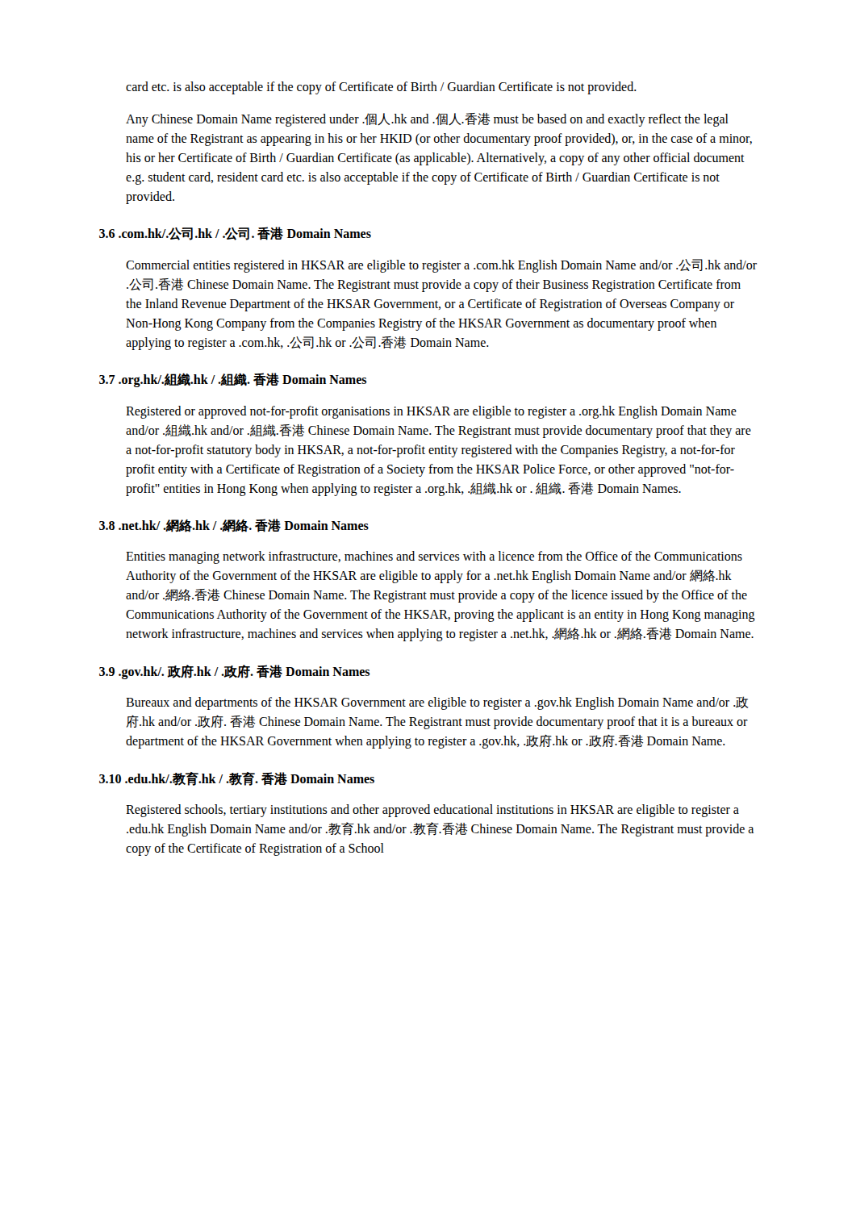card etc. is also acceptable if the copy of Certificate of Birth / Guardian Certificate is not provided.
Any Chinese Domain Name registered under .個人.hk and .個人.香港 must be based on and exactly reflect the legal name of the Registrant as appearing in his or her HKID (or other documentary proof provided), or, in the case of a minor, his or her Certificate of Birth / Guardian Certificate (as applicable). Alternatively, a copy of any other official document e.g. student card, resident card etc. is also acceptable if the copy of Certificate of Birth / Guardian Certificate is not provided.
3.6 .com.hk/.公司.hk / .公司. 香港 Domain Names
Commercial entities registered in HKSAR are eligible to register a .com.hk English Domain Name and/or .公司.hk and/or .公司.香港 Chinese Domain Name. The Registrant must provide a copy of their Business Registration Certificate from the Inland Revenue Department of the HKSAR Government, or a Certificate of Registration of Overseas Company or Non-Hong Kong Company from the Companies Registry of the HKSAR Government as documentary proof when applying to register a .com.hk, .公司.hk or .公司.香港 Domain Name.
3.7 .org.hk/.組織.hk / .組織. 香港 Domain Names
Registered or approved not-for-profit organisations in HKSAR are eligible to register a .org.hk English Domain Name and/or .組織.hk and/or .組織.香港 Chinese Domain Name. The Registrant must provide documentary proof that they are a not-for-profit statutory body in HKSAR, a not-for-profit entity registered with the Companies Registry, a not-for-for profit entity with a Certificate of Registration of a Society from the HKSAR Police Force, or other approved "not-for-profit" entities in Hong Kong when applying to register a .org.hk, .組織.hk or . 組織. 香港 Domain Names.
3.8 .net.hk/ .網絡.hk / .網絡. 香港 Domain Names
Entities managing network infrastructure, machines and services with a licence from the Office of the Communications Authority of the Government of the HKSAR are eligible to apply for a .net.hk English Domain Name and/or 網絡.hk and/or .網絡.香港 Chinese Domain Name. The Registrant must provide a copy of the licence issued by the Office of the Communications Authority of the Government of the HKSAR, proving the applicant is an entity in Hong Kong managing network infrastructure, machines and services when applying to register a .net.hk, .網絡.hk or .網絡.香港 Domain Name.
3.9 .gov.hk/. 政府.hk / .政府. 香港 Domain Names
Bureaux and departments of the HKSAR Government are eligible to register a .gov.hk English Domain Name and/or .政府.hk and/or .政府. 香港 Chinese Domain Name. The Registrant must provide documentary proof that it is a bureaux or department of the HKSAR Government when applying to register a .gov.hk, .政府.hk or .政府.香港 Domain Name.
3.10 .edu.hk/.教育.hk / .教育. 香港 Domain Names
Registered schools, tertiary institutions and other approved educational institutions in HKSAR are eligible to register a .edu.hk English Domain Name and/or .教育.hk and/or .教育.香港 Chinese Domain Name. The Registrant must provide a copy of the Certificate of Registration of a School